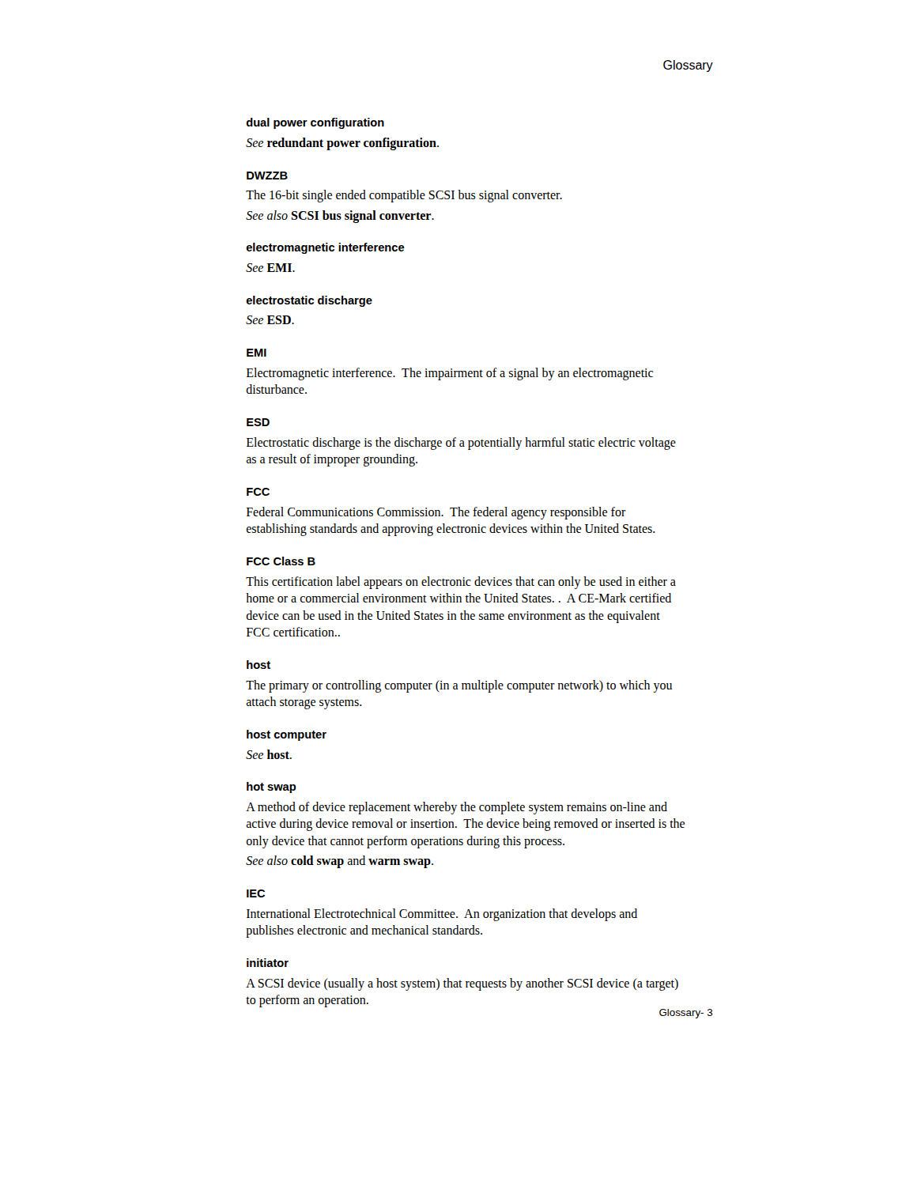Glossary
dual power configuration
See redundant power configuration.
DWZZB
The 16-bit single ended compatible SCSI bus signal converter.
See also SCSI bus signal converter.
electromagnetic interference
See EMI.
electrostatic discharge
See ESD.
EMI
Electromagnetic interference. The impairment of a signal by an electromagnetic disturbance.
ESD
Electrostatic discharge is the discharge of a potentially harmful static electric voltage as a result of improper grounding.
FCC
Federal Communications Commission. The federal agency responsible for establishing standards and approving electronic devices within the United States.
FCC Class B
This certification label appears on electronic devices that can only be used in either a home or a commercial environment within the United States. . A CE-Mark certified device can be used in the United States in the same environment as the equivalent FCC certification..
host
The primary or controlling computer (in a multiple computer network) to which you attach storage systems.
host computer
See host.
hot swap
A method of device replacement whereby the complete system remains on-line and active during device removal or insertion. The device being removed or inserted is the only device that cannot perform operations during this process.
See also cold swap and warm swap.
IEC
International Electrotechnical Committee. An organization that develops and publishes electronic and mechanical standards.
initiator
A SCSI device (usually a host system) that requests by another SCSI device (a target) to perform an operation.
Glossary- 3